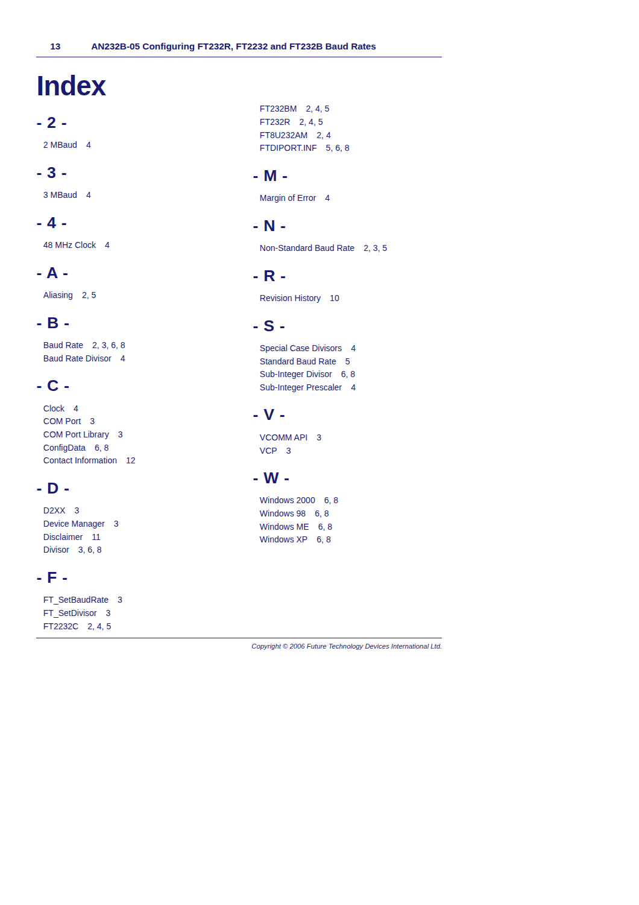13 AN232B-05 Configuring FT232R, FT2232 and FT232B Baud Rates
Index
- 2 -
2 MBaud4
- 3 -
3 MBaud4
- 4 -
48 MHz Clock4
- A -
Aliasing2, 5
- B -
Baud Rate2, 3, 6, 8
Baud Rate Divisor4
- C -
Clock4
COM Port3
COM Port Library3
ConfigData6, 8
Contact Information12
- D -
D2XX3
Device Manager3
Disclaimer11
Divisor3, 6, 8
- F -
FT_SetBaudRate3
FT_SetDivisor3
FT2232C2, 4, 5
FT232BM2, 4, 5
FT232R2, 4, 5
FT8U232AM2, 4
FTDIPORT.INF5, 6, 8
- M -
Margin of Error4
- N -
Non-Standard Baud Rate2, 3, 5
- R -
Revision History10
- S -
Special Case Divisors4
Standard Baud Rate5
Sub-Integer Divisor6, 8
Sub-Integer Prescaler4
- V -
VCOMM API3
VCP3
- W -
Windows 20006, 8
Windows 986, 8
Windows ME6, 8
Windows XP6, 8
Copyright © 2006 Future Technology Devices International Ltd.